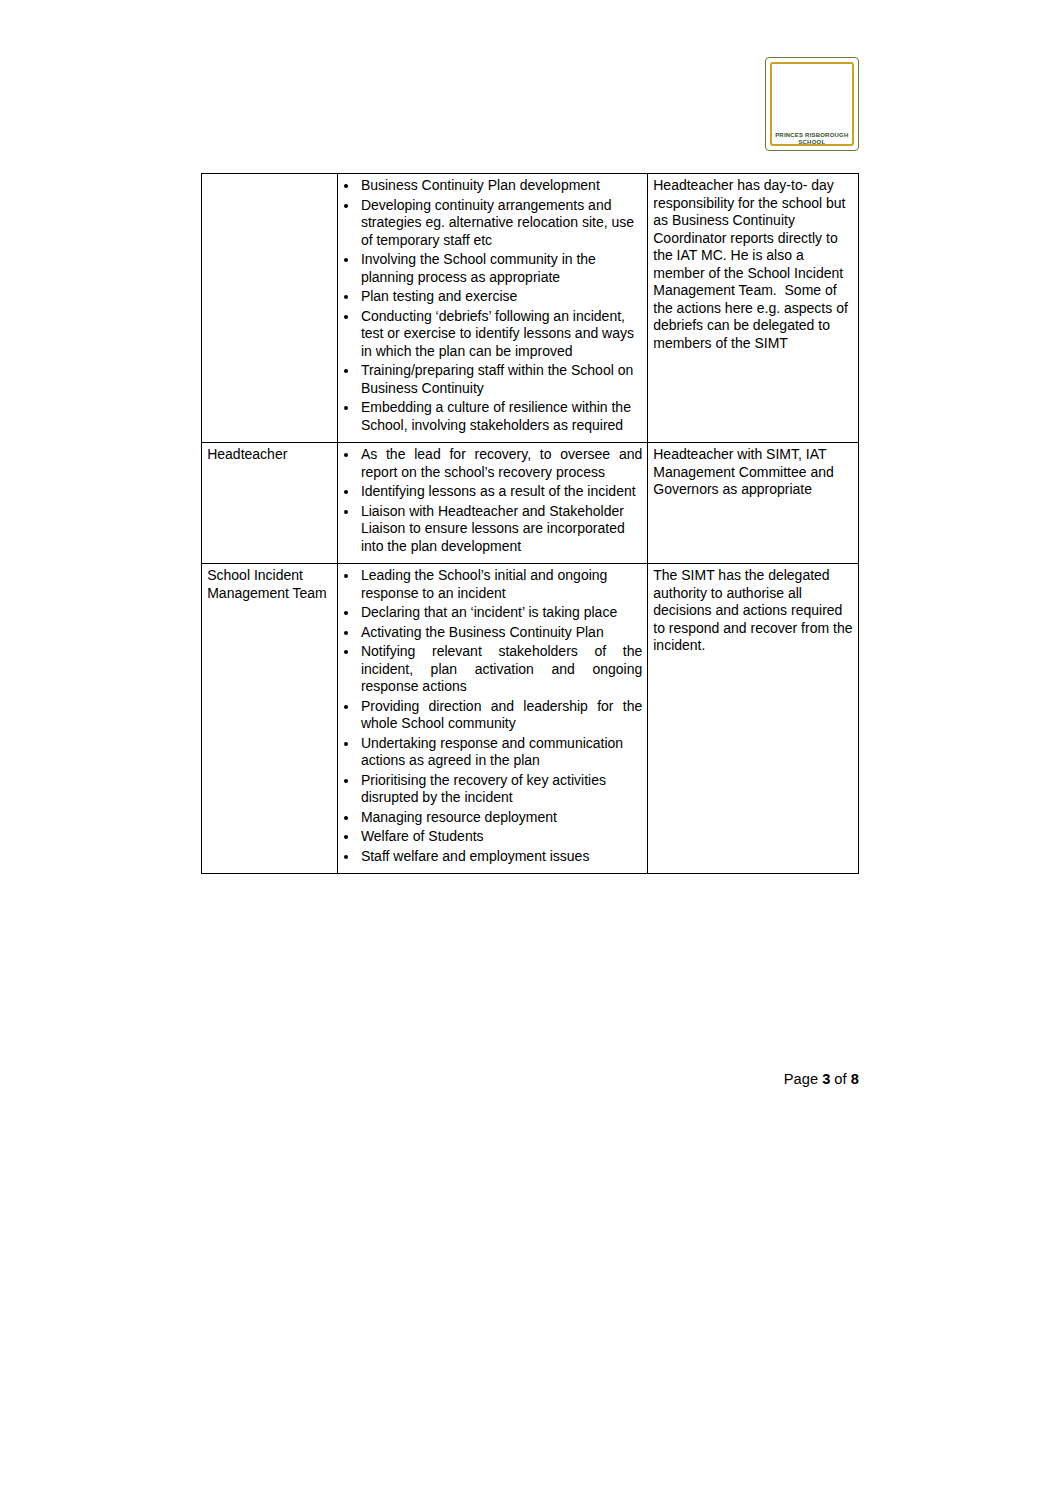Princes Risborough School
| | Business Continuity Plan development Developing continuity arrangements and strategies eg. alternative relocation site, use of temporary staff etc Involving the School community in the planning process as appropriate Plan testing and exercise Conducting ‘debriefs’ following an incident, test or exercise to identify lessons and ways in which the plan can be improved Training/preparing staff within the School on Business Continuity Embedding a culture of resilience within the School, involving stakeholders as required | Headteacher has day-to- day responsibility for the school but as Business Continuity Coordinator reports directly to the IAT MC. He is also a member of the School Incident Management Team. Some of the actions here e.g. aspects of debriefs can be delegated to members of the SIMT |
| Headteacher | As the lead for recovery, to oversee and report on the school’s recovery process Identifying lessons as a result of the incident Liaison with Headteacher and Stakeholder Liaison to ensure lessons are incorporated into the plan development | Headteacher with SIMT, IAT Management Committee and Governors as appropriate |
| School Incident Management Team | Leading the School’s initial and ongoing response to an incident Declaring that an ‘incident’ is taking place Activating the Business Continuity Plan Notifying relevant stakeholders of the incident, plan activation and ongoing response actions Providing direction and leadership for the whole School community Undertaking response and communication actions as agreed in the plan Prioritising the recovery of key activities disrupted by the incident Managing resource deployment Welfare of Students Staff welfare and employment issues | The SIMT has the delegated authority to authorise all decisions and actions required to respond and recover from the incident. |
Page 3 of 8